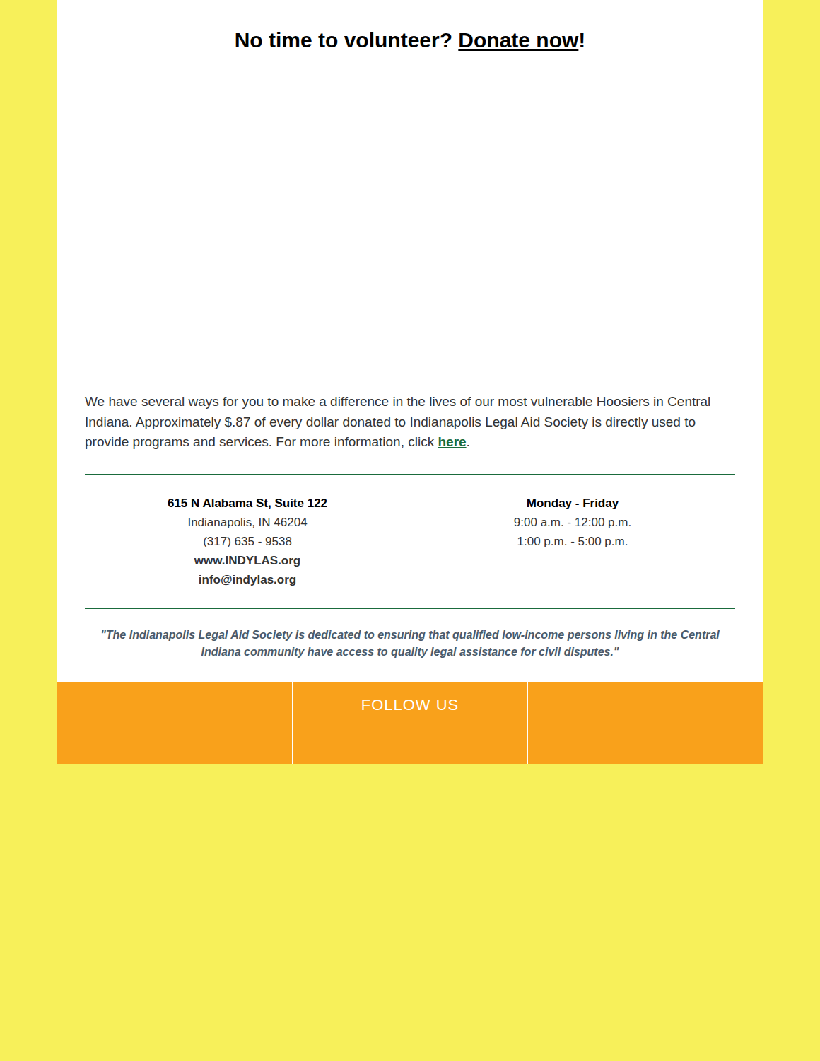No time to volunteer? Donate now!
We have several ways for you to make a difference in the lives of our most vulnerable Hoosiers in Central Indiana. Approximately $.87 of every dollar donated to Indianapolis Legal Aid Society is directly used to provide programs and services. For more information, click here.
| 615 N Alabama St, Suite 122 Indianapolis, IN 46204 (317) 635 - 9538 www.INDYLAS.org info@indylas.org | Monday - Friday 9:00 a.m. - 12:00 p.m. 1:00 p.m. - 5:00 p.m. |
"The Indianapolis Legal Aid Society is dedicated to ensuring that qualified low-income persons living in the Central Indiana community have access to quality legal assistance for civil disputes."
FOLLOW US